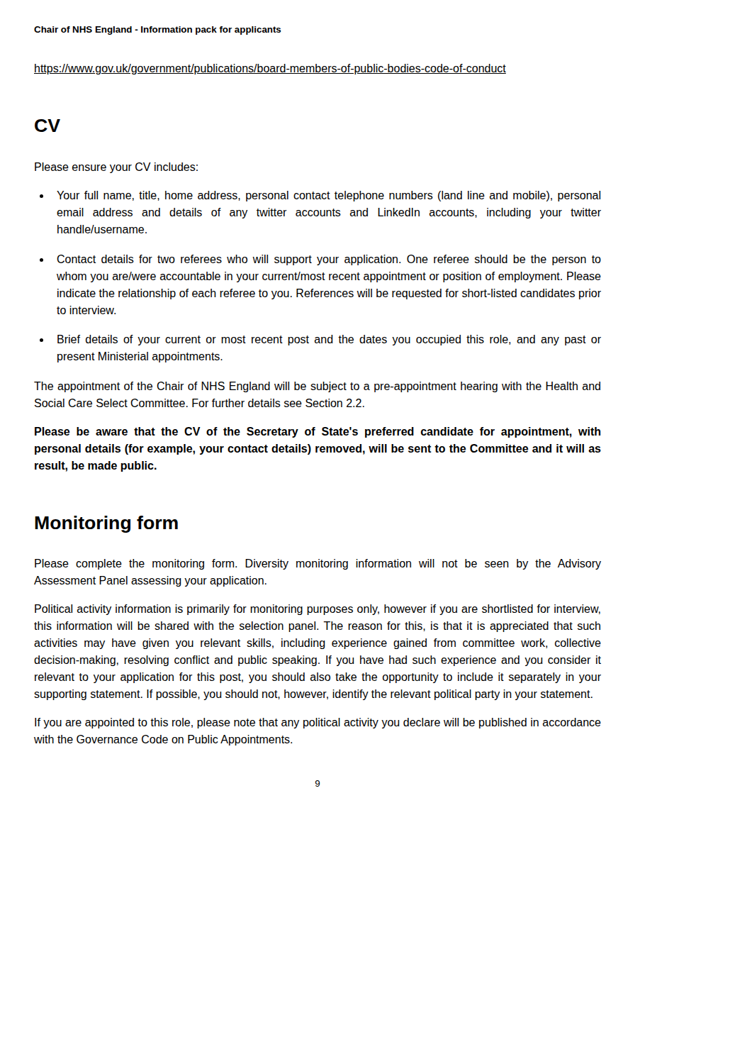Chair of NHS England - Information pack for applicants
https://www.gov.uk/government/publications/board-members-of-public-bodies-code-of-conduct
CV
Please ensure your CV includes:
Your full name, title, home address, personal contact telephone numbers (land line and mobile), personal email address and details of any twitter accounts and LinkedIn accounts, including your twitter handle/username.
Contact details for two referees who will support your application. One referee should be the person to whom you are/were accountable in your current/most recent appointment or position of employment. Please indicate the relationship of each referee to you. References will be requested for short-listed candidates prior to interview.
Brief details of your current or most recent post and the dates you occupied this role, and any past or present Ministerial appointments.
The appointment of the Chair of NHS England will be subject to a pre-appointment hearing with the Health and Social Care Select Committee. For further details see Section 2.2.
Please be aware that the CV of the Secretary of State's preferred candidate for appointment, with personal details (for example, your contact details) removed, will be sent to the Committee and it will as result, be made public.
Monitoring form
Please complete the monitoring form. Diversity monitoring information will not be seen by the Advisory Assessment Panel assessing your application.
Political activity information is primarily for monitoring purposes only, however if you are shortlisted for interview, this information will be shared with the selection panel. The reason for this, is that it is appreciated that such activities may have given you relevant skills, including experience gained from committee work, collective decision-making, resolving conflict and public speaking. If you have had such experience and you consider it relevant to your application for this post, you should also take the opportunity to include it separately in your supporting statement. If possible, you should not, however, identify the relevant political party in your statement.
If you are appointed to this role, please note that any political activity you declare will be published in accordance with the Governance Code on Public Appointments.
9